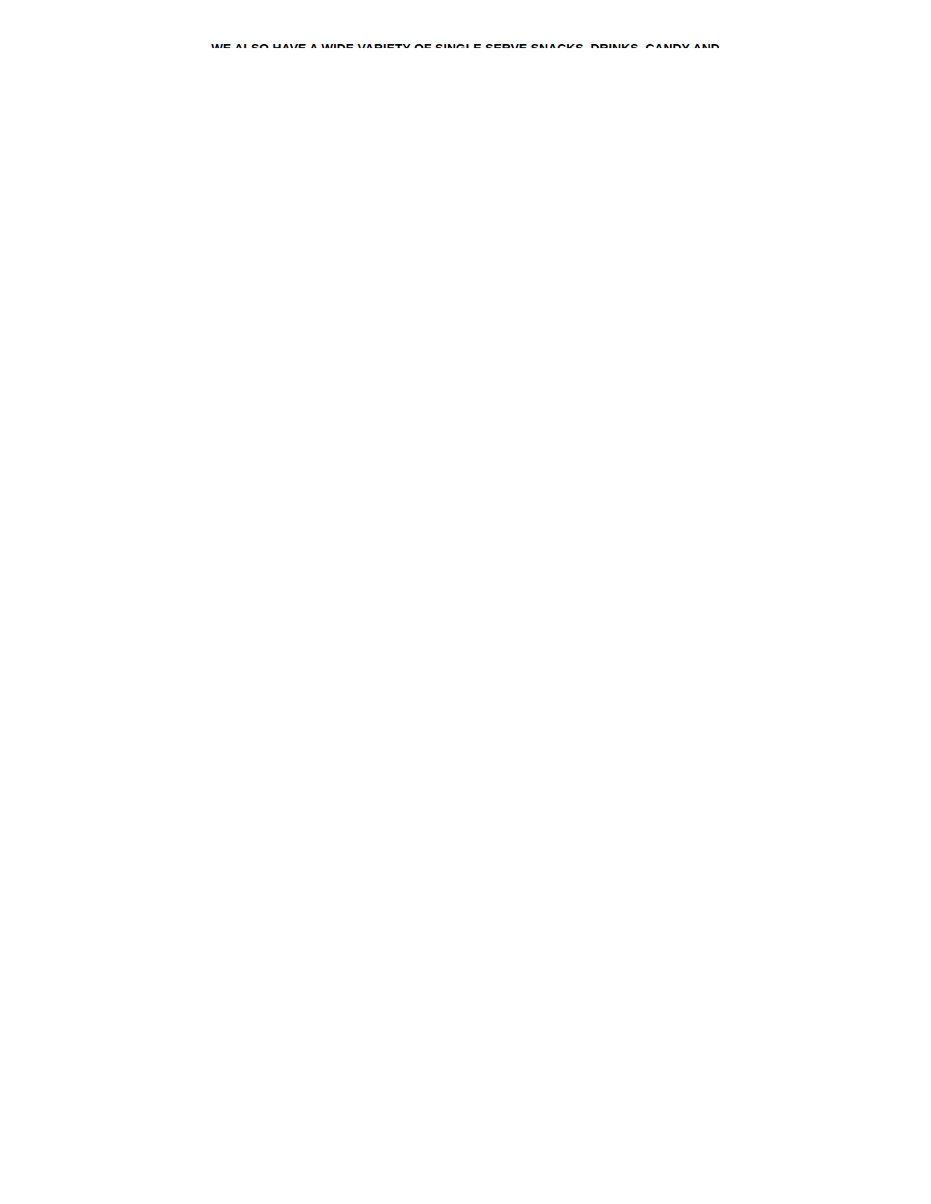WE ALSO HAVE A WIDE VARIETY OF SINGLE SERVE SNACKS, DRINKS, CANDY AND GUM!